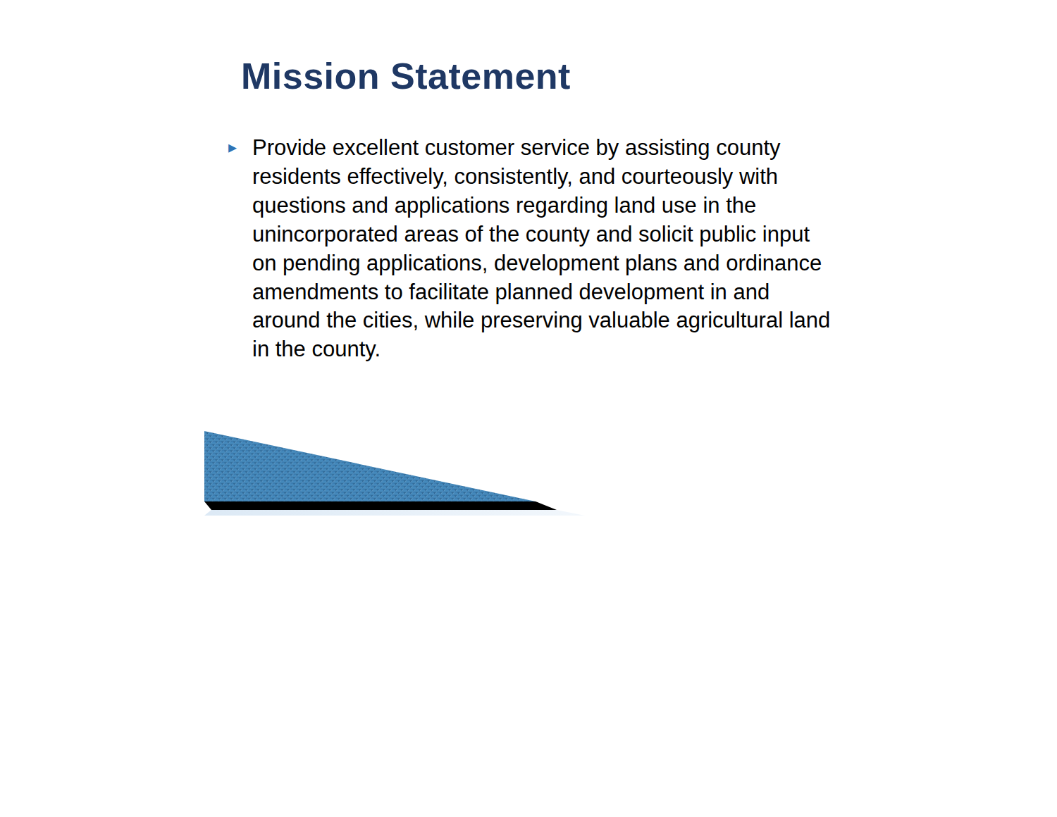Mission Statement
Provide excellent customer service by assisting county residents effectively, consistently, and courteously with questions and applications regarding land use in the unincorporated areas of the county and solicit public input on pending applications, development plans and ordinance amendments to facilitate planned development in and around the cities, while preserving valuable agricultural land in the county.